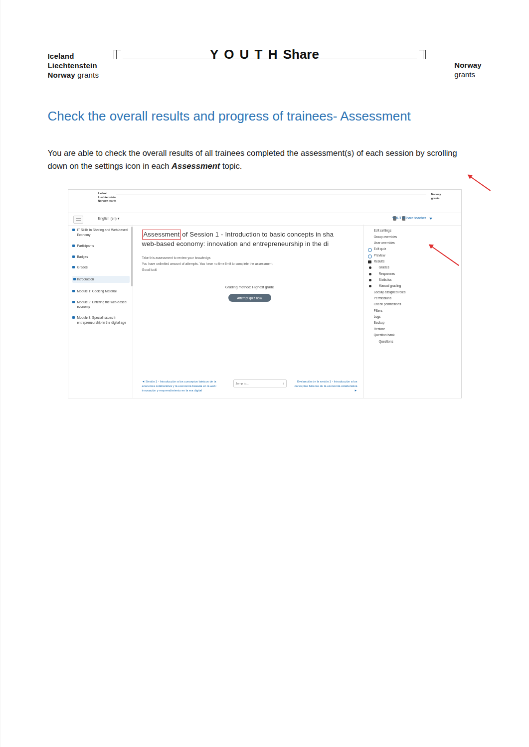Iceland
Liechtenstein
Norway grants
Norway
grants
Y O U T H Share
Check the overall results and progress of trainees- Assessment
You are able to check the overall results of all trainees completed the assessment(s) of each session by scrolling down on the settings icon in each Assessment topic.
Iceland
Liechtenstein
Norway grants
Norway
grants
English (en) ▾
YOUTHShare teacher
IT Skills in Sharing and Web-based Economy
Participants
Badges
Grades
Introduction
Module 1: Cooking Material
Module 2: Entering the web-based economy
Module 3: Special issues in entrepreneurship in the digital age
Assessmentof Session 1 - Introduction to basic concepts in sha
web-based economy: innovation and entrepreneurship in the di
Take this assessment to review your knowledge.
You have unlimited amount of attempts. You have no time limit to complete the assessment.
Good luck!
Grading method: Highest grade
Attempt quiz now
◄ Sesión 1 - Introducción a los conceptos básicos de la economía colaborativa y la economía basada en la web: innovación y emprendimiento en la era digital
Jump to...
Evaluación de la sesión 1 - Introducción a los conceptos básicos de la economía colaborativa ►
Edit settings
Group overrides
User overrides
Edit quiz
Preview
Results
Grades
Responses
Statistics
Manual grading
Locally assigned roles
Permissions
Check permissions
Filters
Logs
Backup
Restore
Question bank
Questions